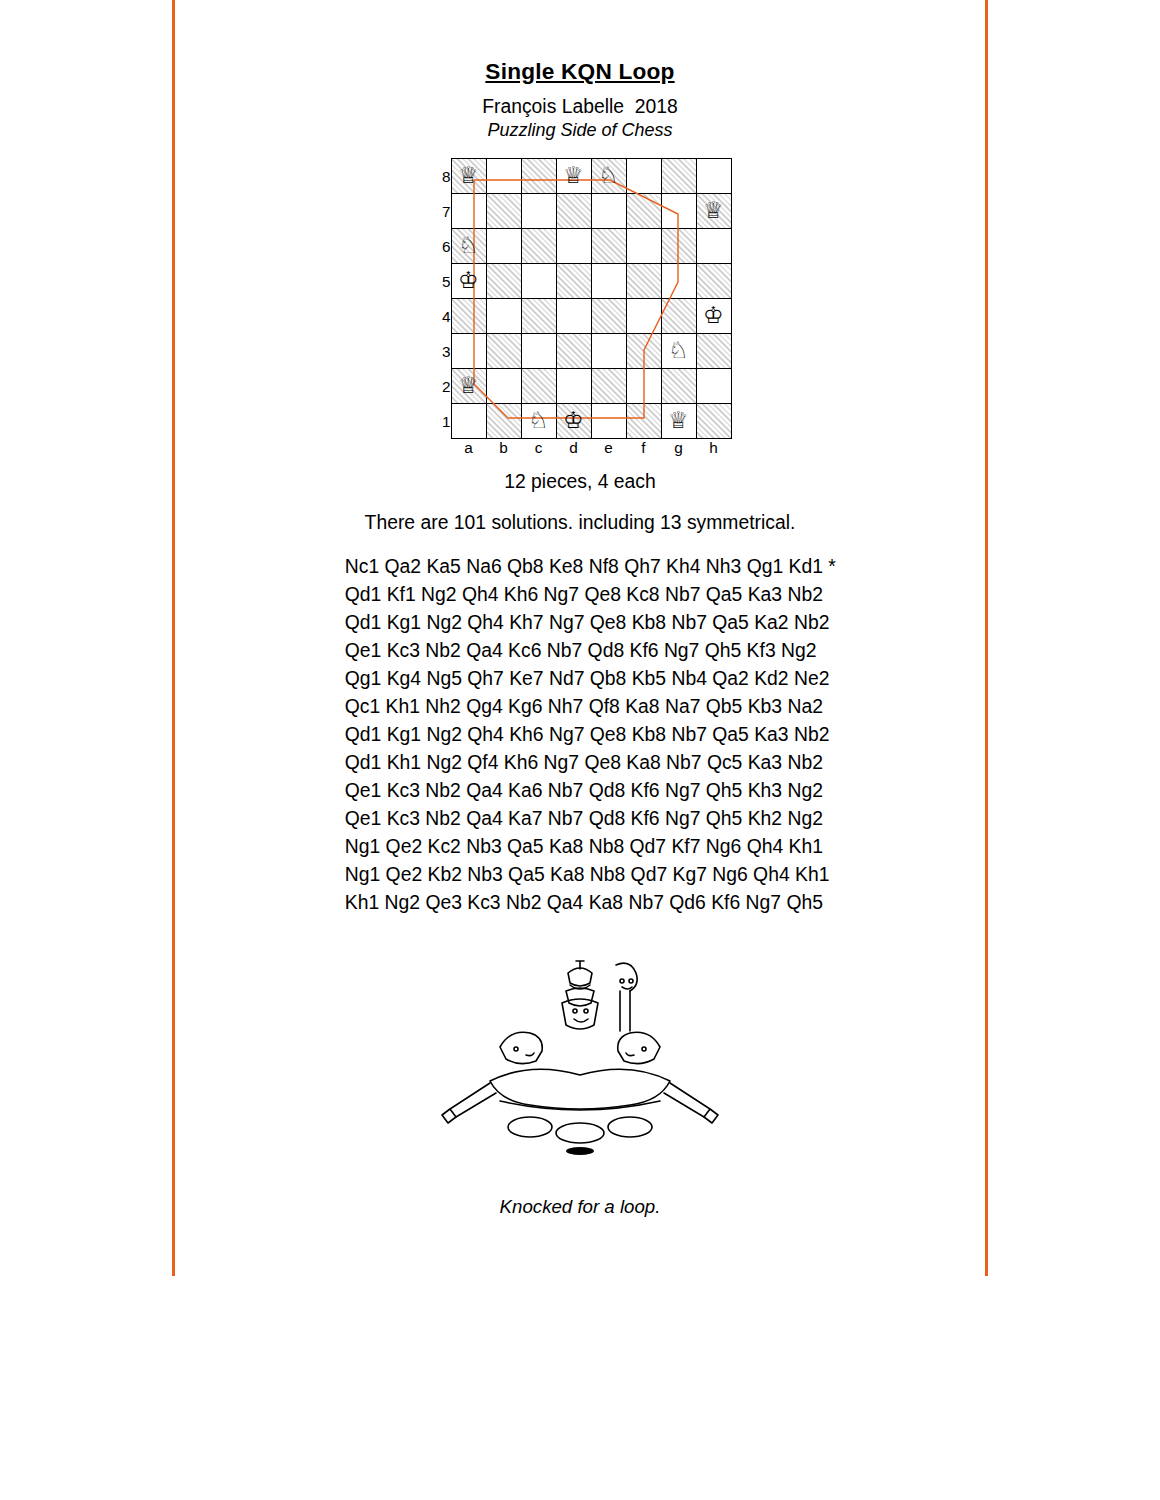Single KQN Loop
François Labelle 2018
Puzzling Side of Chess
| 8 | ♕ | | | ♕ | ♘ | | | |
| 7 | | | | | | | | ♕ |
| 6 | ♘ | | | | | | | |
| 5 | ♔ | | | | | | | |
| 4 | | | | | | | | ♔ |
| 3 | | | | | | | ♘ | |
| 2 | ♕ | | | | | | | |
| 1 | | | ♘ | ♔ | | | ♕ | |
| | a | b | c | d | e | f | g | h |
12 pieces, 4 each
There are 101 solutions. including 13 symmetrical.
Nc1 Qa2 Ka5 Na6 Qb8 Ke8 Nf8 Qh7 Kh4 Nh3 Qg1 Kd1 *
Qd1 Kf1 Ng2 Qh4 Kh6 Ng7 Qe8 Kc8 Nb7 Qa5 Ka3 Nb2
Qd1 Kg1 Ng2 Qh4 Kh7 Ng7 Qe8 Kb8 Nb7 Qa5 Ka2 Nb2
Qe1 Kc3 Nb2 Qa4 Kc6 Nb7 Qd8 Kf6 Ng7 Qh5 Kf3 Ng2
Qg1 Kg4 Ng5 Qh7 Ke7 Nd7 Qb8 Kb5 Nb4 Qa2 Kd2 Ne2
Qc1 Kh1 Nh2 Qg4 Kg6 Nh7 Qf8 Ka8 Na7 Qb5 Kb3 Na2
Qd1 Kg1 Ng2 Qh4 Kh6 Ng7 Qe8 Kb8 Nb7 Qa5 Ka3 Nb2
Qd1 Kh1 Ng2 Qf4 Kh6 Ng7 Qe8 Ka8 Nb7 Qc5 Ka3 Nb2
Qe1 Kc3 Nb2 Qa4 Ka6 Nb7 Qd8 Kf6 Ng7 Qh5 Kh3 Ng2
Qe1 Kc3 Nb2 Qa4 Ka7 Nb7 Qd8 Kf6 Ng7 Qh5 Kh2 Ng2
Ng1 Qe2 Kc2 Nb3 Qa5 Ka8 Nb8 Qd7 Kf7 Ng6 Qh4 Kh1
Ng1 Qe2 Kb2 Nb3 Qa5 Ka8 Nb8 Qd7 Kg7 Ng6 Qh4 Kh1
Kh1 Ng2 Qe3 Kc3 Nb2 Qa4 Ka8 Nb7 Qd6 Kf6 Ng7 Qh5
Knocked for a loop.